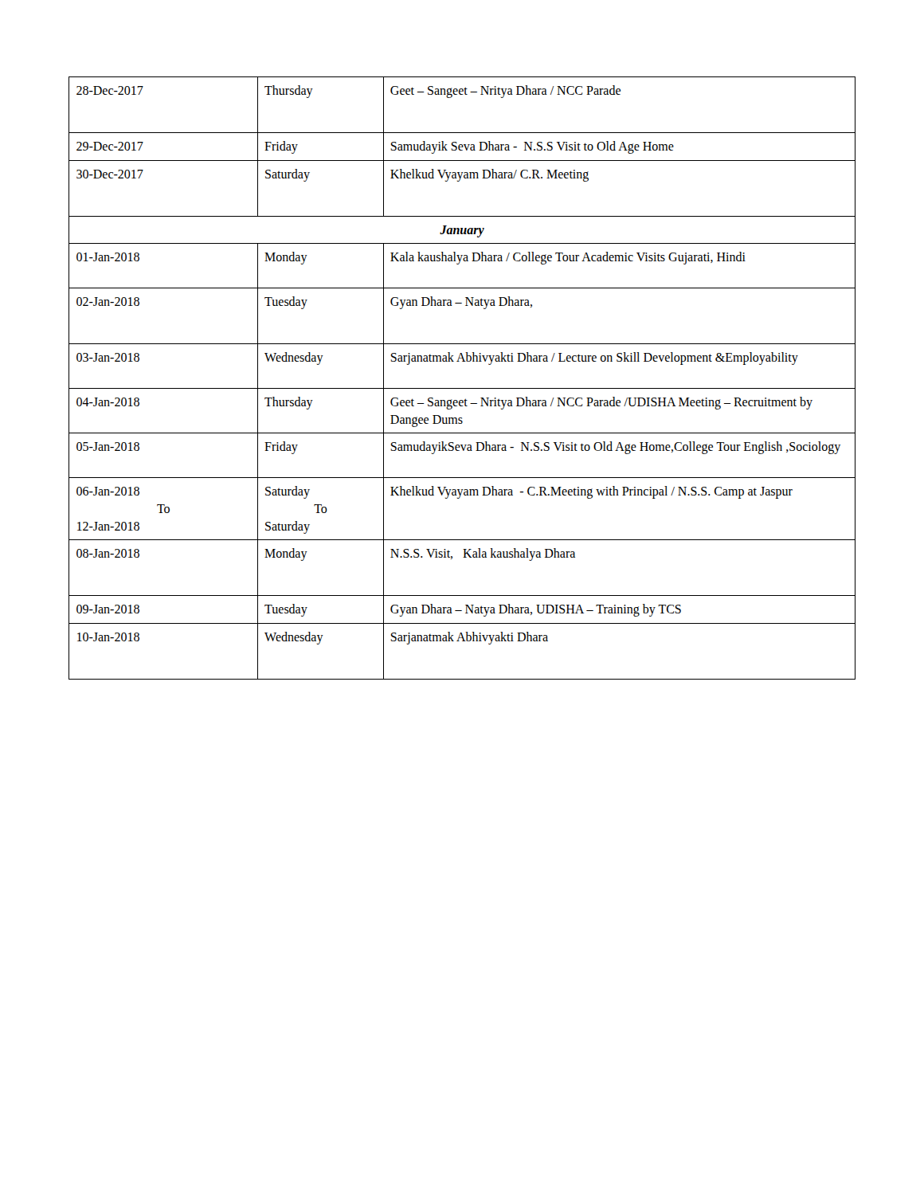| 28-Dec-2017 | Thursday | Geet – Sangeet – Nritya Dhara / NCC Parade |
| 29-Dec-2017 | Friday | Samudayik Seva Dhara - N.S.S Visit to Old Age Home |
| 30-Dec-2017 | Saturday | Khelkud Vyayam Dhara/ C.R. Meeting |
| January |
| 01-Jan-2018 | Monday | Kala kaushalya Dhara / College Tour Academic Visits Gujarati, Hindi |
| 02-Jan-2018 | Tuesday | Gyan Dhara – Natya Dhara, |
| 03-Jan-2018 | Wednesday | Sarjanatmak Abhivyakti Dhara / Lecture on Skill Development &Employability |
| 04-Jan-2018 | Thursday | Geet – Sangeet – Nritya Dhara / NCC Parade /UDISHA Meeting – Recruitment by Dangee Dums |
| 05-Jan-2018 | Friday | SamudayikSeva Dhara - N.S.S Visit to Old Age Home,College Tour English ,Sociology |
| 06-Jan-2018 To 12-Jan-2018 | Saturday To Saturday | Khelkud Vyayam Dhara - C.R.Meeting with Principal / N.S.S. Camp at Jaspur |
| 08-Jan-2018 | Monday | N.S.S. Visit, Kala kaushalya Dhara |
| 09-Jan-2018 | Tuesday | Gyan Dhara – Natya Dhara, UDISHA – Training by TCS |
| 10-Jan-2018 | Wednesday | Sarjanatmak Abhivyakti Dhara |